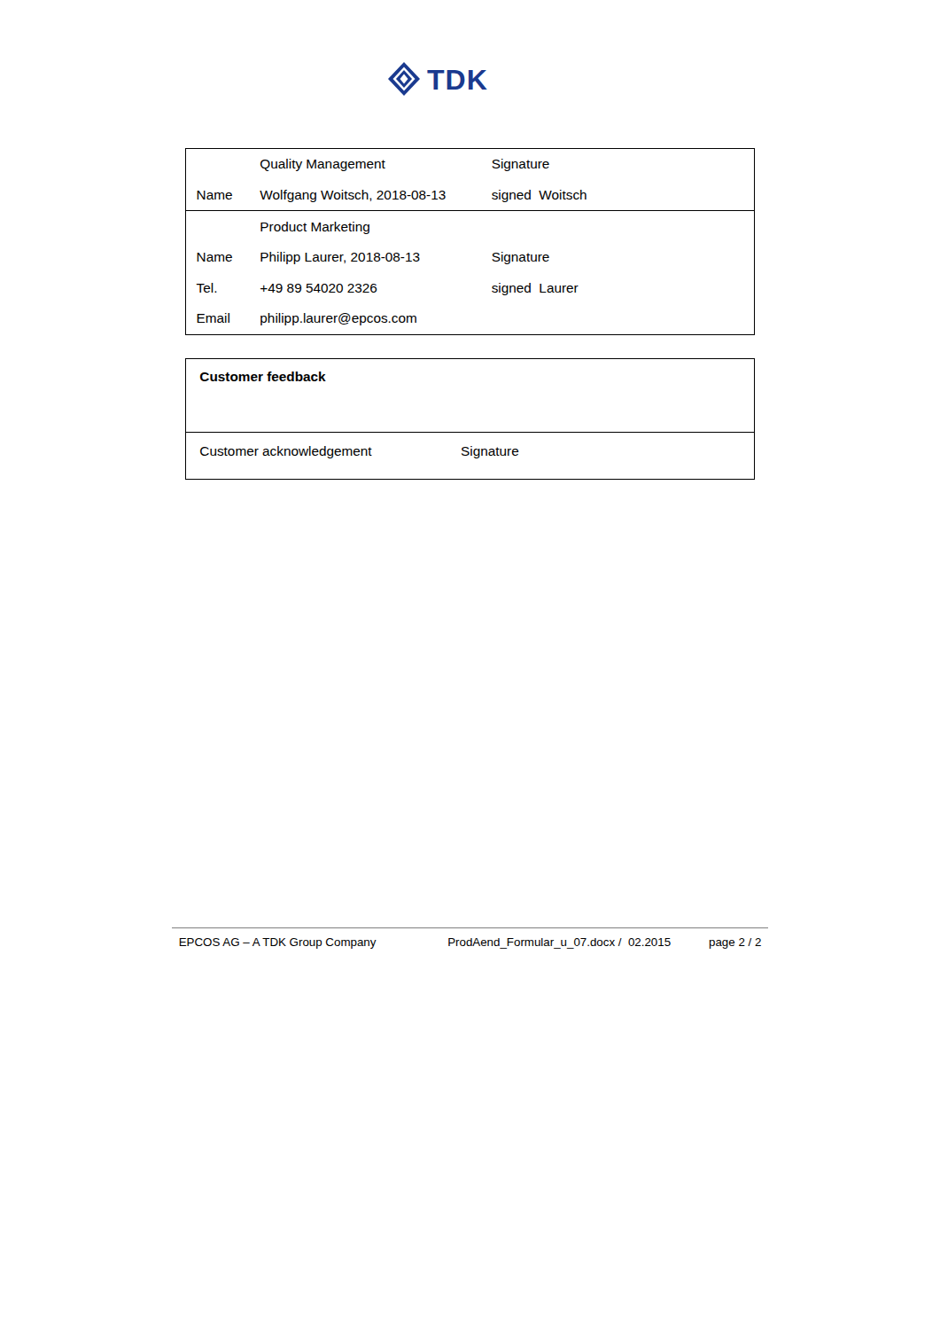TDK
| | Quality Management | Signature |
| Name | Wolfgang Woitsch, 2018-08-13 | signed Woitsch |
| | Product Marketing | |
| Name | Philipp Laurer, 2018-08-13 | Signature |
| Tel. | +49 89 54020 2326 | signed Laurer |
| Email | philipp.laurer@epcos.com | |
Customer feedback
Customer acknowledgement
Signature
EPCOS AG – A TDK Group Company
ProdAend_Formular_u_07.docx / 02.2015
page 2 / 2